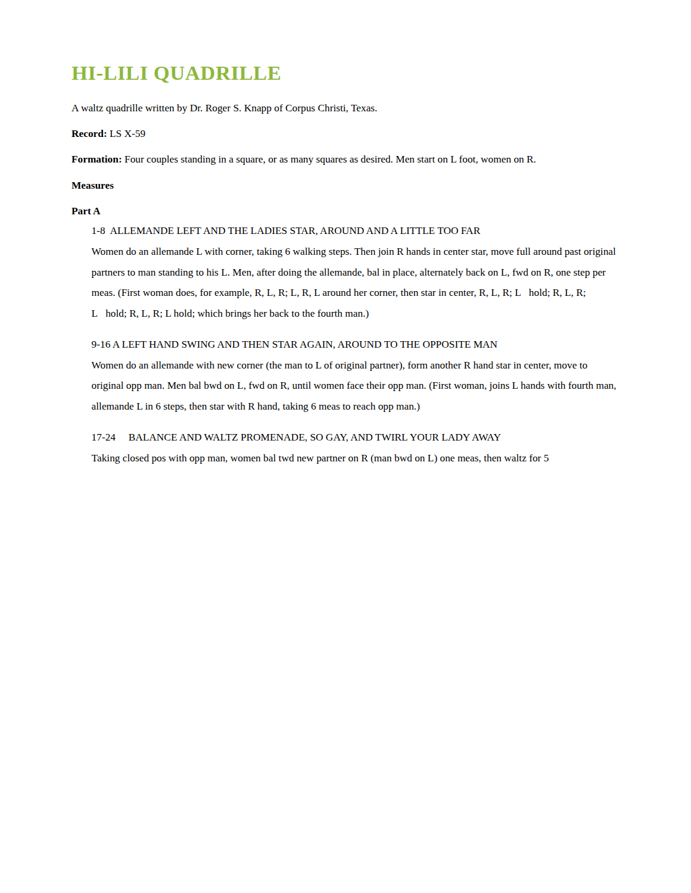HI-LILI QUADRILLE
A waltz quadrille written by Dr. Roger S. Knapp of Corpus Christi, Texas.
Record: LS X-59
Formation: Four couples standing in a square, or as many squares as desired. Men start on L foot, women on R.
Measures
Part A
1-8 ALLEMANDE LEFT AND THE LADIES STAR, AROUND AND A LITTLE TOO FAR
Women do an allemande L with corner, taking 6 walking steps. Then join R hands in center star, move full around past original partners to man standing to his L. Men, after doing the allemande, bal in place, alternately back on L, fwd on R, one step per meas. (First woman does, for example, R, L, R; L, R, L around her corner, then star in center, R, L, R; L hold; R, L, R; L hold; R, L, R; L hold; which brings her back to the fourth man.)
9-16 A LEFT HAND SWING AND THEN STAR AGAIN, AROUND TO THE OPPOSITE MAN
Women do an allemande with new corner (the man to L of original partner), form another R hand star in center, move to original opp man. Men bal bwd on L, fwd on R, until women face their opp man. (First woman, joins L hands with fourth man, allemande L in 6 steps, then star with R hand, taking 6 meas to reach opp man.)
17-24 BALANCE AND WALTZ PROMENADE, SO GAY, AND TWIRL YOUR LADY AWAY
Taking closed pos with opp man, women bal twd new partner on R (man bwd on L) one meas, then waltz for 5